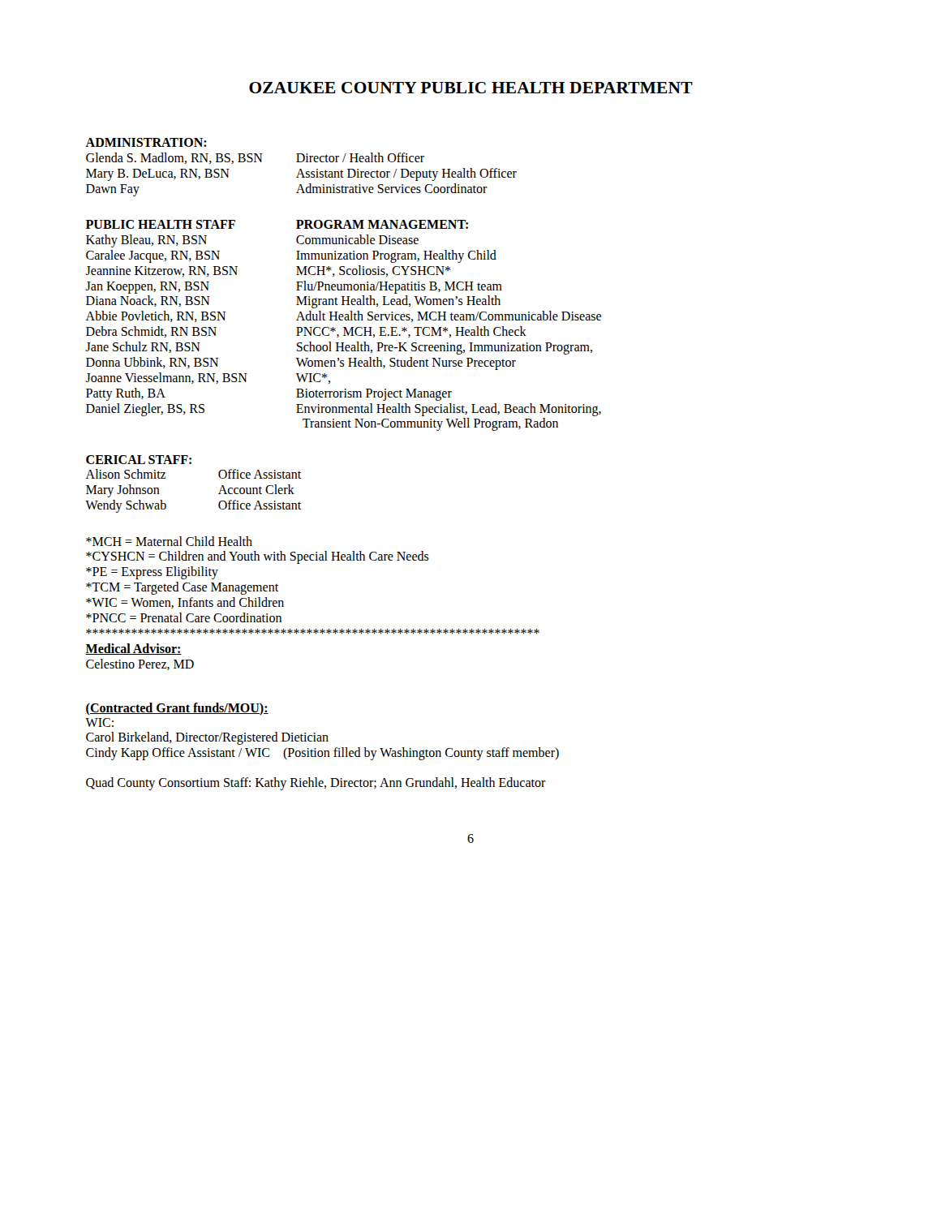OZAUKEE COUNTY PUBLIC HEALTH DEPARTMENT
Administration:
| Glenda S. Madlom, RN, BS, BSN | Director / Health Officer |
| Mary B. DeLuca, RN, BSN | Assistant Director / Deputy Health Officer |
| Dawn Fay | Administrative Services Coordinator |
| Public Health Staff | Program Management: |
| Kathy Bleau, RN, BSN | Communicable Disease |
| Caralee Jacque, RN, BSN | Immunization Program, Healthy Child |
| Jeannine Kitzerow, RN, BSN | MCH*, Scoliosis, CYSHCN* |
| Jan Koeppen, RN, BSN | Flu/Pneumonia/Hepatitis B, MCH team |
| Diana Noack, RN, BSN | Migrant Health, Lead, Women’s Health |
| Abbie Povletich, RN, BSN | Adult Health Services, MCH team/Communicable Disease |
| Debra Schmidt, RN BSN | PNCC*, MCH, E.E.*, TCM*, Health Check |
| Jane Schulz RN, BSN | School Health, Pre-K Screening, Immunization Program, |
| Donna Ubbink, RN, BSN | Women’s Health, Student Nurse Preceptor |
| Joanne Viesselmann, RN, BSN | WIC*, |
| Patty Ruth, BA | Bioterrorism Project Manager |
| Daniel Ziegler, BS, RS | Environmental Health Specialist, Lead, Beach Monitoring, Transient Non-Community Well Program, Radon |
Cerical Staff:
| Alison Schmitz | Office Assistant |
| Mary Johnson | Account Clerk |
| Wendy Schwab | Office Assistant |
*MCH = Maternal Child Health
*CYSHCN = Children and Youth with Special Health Care Needs
*PE = Express Eligibility
*TCM = Targeted Case Management
*WIC = Women, Infants and Children
*PNCC = Prenatal Care Coordination
**********************************************************************
Medical Advisor:
Celestino Perez, MD
(Contracted Grant funds/MOU):
WIC:
Carol Birkeland, Director/Registered Dietician
Cindy Kapp Office Assistant / WIC (Position filled by Washington County staff member)
Quad County Consortium Staff: Kathy Riehle, Director; Ann Grundahl, Health Educator
6